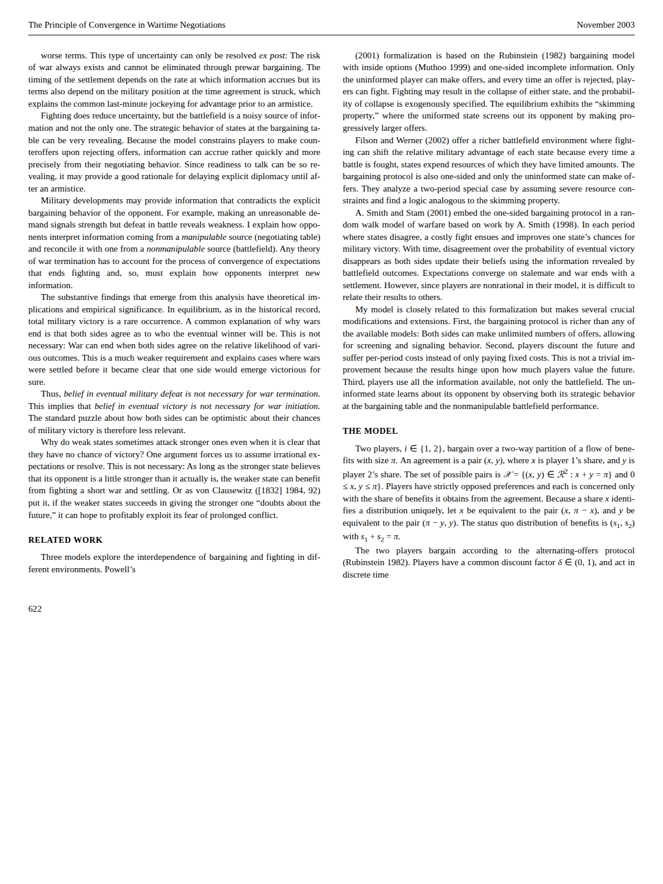The Principle of Convergence in Wartime Negotiations November 2003
worse terms. This type of uncertainty can only be resolved ex post: The risk of war always exists and cannot be eliminated through prewar bargaining. The timing of the settlement depends on the rate at which information accrues but its terms also depend on the military position at the time agreement is struck, which explains the common last-minute jockeying for advantage prior to an armistice.
Fighting does reduce uncertainty, but the battlefield is a noisy source of information and not the only one. The strategic behavior of states at the bargaining table can be very revealing. Because the model constrains players to make counteroffers upon rejecting offers, information can accrue rather quickly and more precisely from their negotiating behavior. Since readiness to talk can be so revealing, it may provide a good rationale for delaying explicit diplomacy until after an armistice.
Military developments may provide information that contradicts the explicit bargaining behavior of the opponent. For example, making an unreasonable demand signals strength but defeat in battle reveals weakness. I explain how opponents interpret information coming from a manipulable source (negotiating table) and reconcile it with one from a nonmanipulable source (battlefield). Any theory of war termination has to account for the process of convergence of expectations that ends fighting and, so, must explain how opponents interpret new information.
The substantive findings that emerge from this analysis have theoretical implications and empirical significance. In equilibrium, as in the historical record, total military victory is a rare occurrence. A common explanation of why wars end is that both sides agree as to who the eventual winner will be. This is not necessary: War can end when both sides agree on the relative likelihood of various outcomes. This is a much weaker requirement and explains cases where wars were settled before it became clear that one side would emerge victorious for sure.
Thus, belief in eventual military defeat is not necessary for war termination. This implies that belief in eventual victory is not necessary for war initiation. The standard puzzle about how both sides can be optimistic about their chances of military victory is therefore less relevant.
Why do weak states sometimes attack stronger ones even when it is clear that they have no chance of victory? One argument forces us to assume irrational expectations or resolve. This is not necessary: As long as the stronger state believes that its opponent is a little stronger than it actually is, the weaker state can benefit from fighting a short war and settling. Or as von Clausewitz ([1832] 1984, 92) put it, if the weaker states succeeds in giving the stronger one “doubts about the future,” it can hope to profitably exploit its fear of prolonged conflict.
RELATED WORK
Three models explore the interdependence of bargaining and fighting in different environments. Powell’s
(2001) formalization is based on the Rubinstein (1982) bargaining model with inside options (Muthoo 1999) and one-sided incomplete information. Only the uninformed player can make offers, and every time an offer is rejected, players can fight. Fighting may result in the collapse of either state, and the probability of collapse is exogenously specified. The equilibrium exhibits the “skimming property,” where the uniformed state screens out its opponent by making progressively larger offers.
Filson and Werner (2002) offer a richer battlefield environment where fighting can shift the relative military advantage of each state because every time a battle is fought, states expend resources of which they have limited amounts. The bargaining protocol is also one-sided and only the uninformed state can make offers. They analyze a two-period special case by assuming severe resource constraints and find a logic analogous to the skimming property.
A. Smith and Stam (2001) embed the one-sided bargaining protocol in a random walk model of warfare based on work by A. Smith (1998). In each period where states disagree, a costly fight ensues and improves one state’s chances for military victory. With time, disagreement over the probability of eventual victory disappears as both sides update their beliefs using the information revealed by battlefield outcomes. Expectations converge on stalemate and war ends with a settlement. However, since players are nonrational in their model, it is difficult to relate their results to others.
My model is closely related to this formalization but makes several crucial modifications and extensions. First, the bargaining protocol is richer than any of the available models: Both sides can make unlimited numbers of offers, allowing for screening and signaling behavior. Second, players discount the future and suffer per-period costs instead of only paying fixed costs. This is not a trivial improvement because the results hinge upon how much players value the future. Third, players use all the information available, not only the battlefield. The uninformed state learns about its opponent by observing both its strategic behavior at the bargaining table and the nonmanipulable battlefield performance.
THE MODEL
Two players, i ∈ {1, 2}, bargain over a two-way partition of a flow of benefits with size π. An agreement is a pair (x, y), where x is player 1’s share, and y is player 2’s share. The set of possible pairs is 𝒳 = {(x, y) ∈ ℛ2 : x + y = π} and 0 ≤ x, y ≤ π}. Players have strictly opposed preferences and each is concerned only with the share of benefits it obtains from the agreement. Because a share x identifies a distribution uniquely, let x be equivalent to the pair (x, π − x), and y be equivalent to the pair (π − y, y). The status quo distribution of benefits is (s1, s2) with s1 + s2 = π.
The two players bargain according to the alternating-offers protocol (Rubinstein 1982). Players have a common discount factor δ ∈ (0, 1), and act in discrete time
622